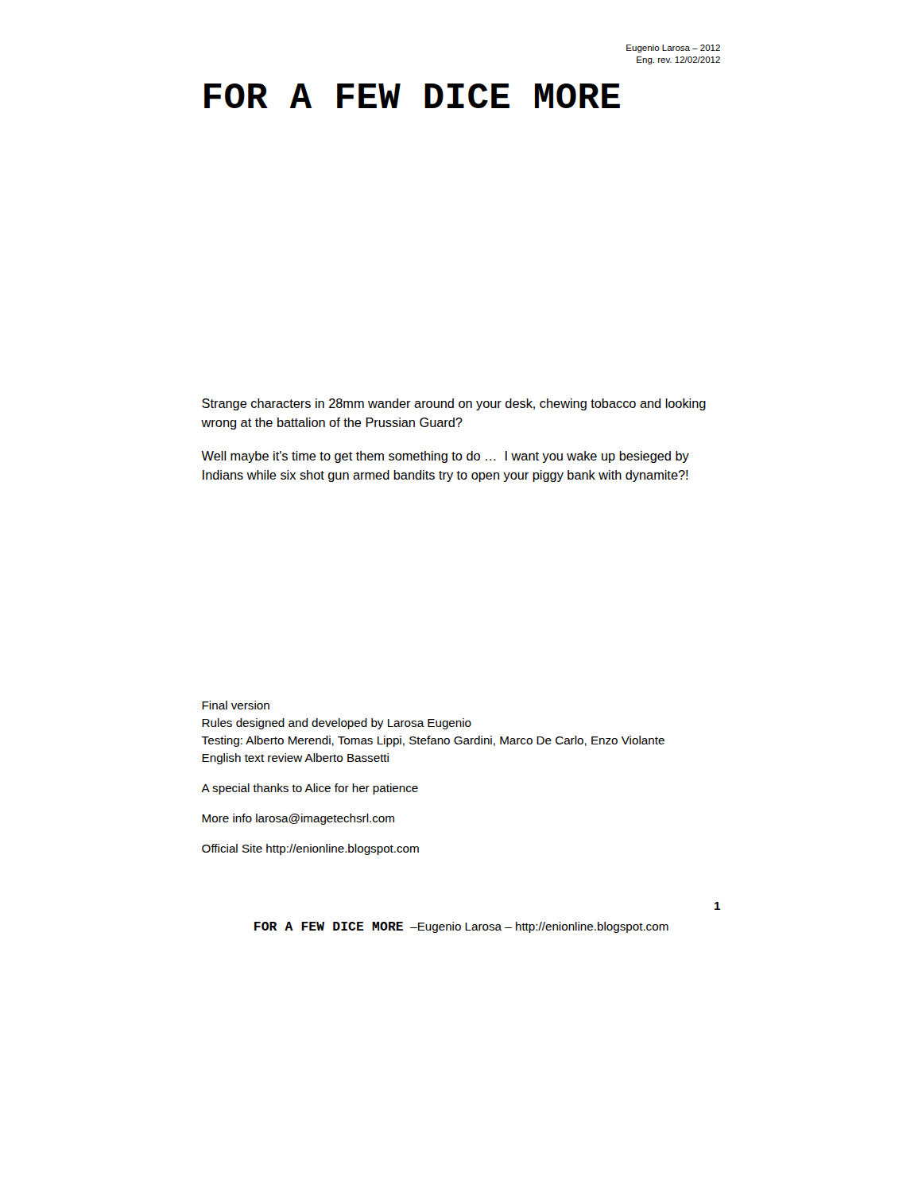Eugenio Larosa – 2012
Eng. rev. 12/02/2012
For a Few Dice More
Strange characters in 28mm wander around on your desk, chewing tobacco and looking wrong at the battalion of the Prussian Guard?
Well maybe it's time to get them something to do … I want you wake up besieged by Indians while six shot gun armed bandits try to open your piggy bank with dynamite?!
Final version
Rules designed and developed by Larosa Eugenio
Testing: Alberto Merendi, Tomas Lippi, Stefano Gardini, Marco De Carlo, Enzo Violante
English text review Alberto Bassetti
A special thanks to Alice for her patience
More info larosa@imagetechsrl.com
Official Site http://enionline.blogspot.com
1
For a Few Dice More –Eugenio Larosa – http://enionline.blogspot.com